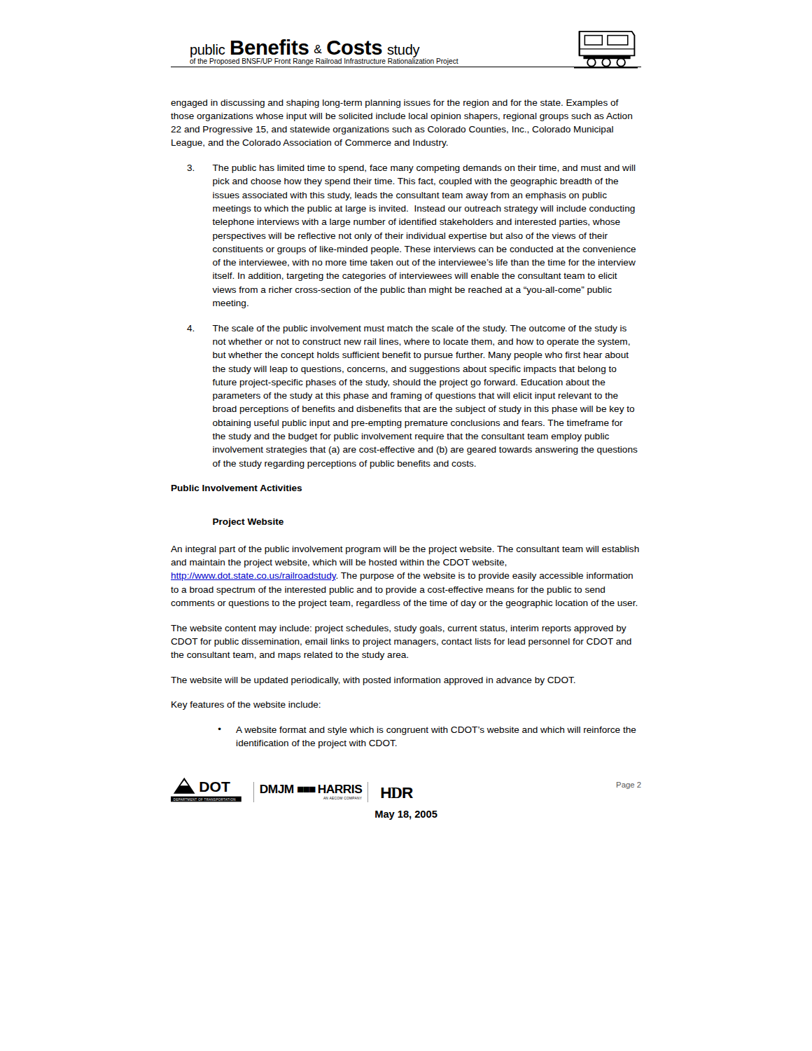public Benefits & Costs study
of the Proposed BNSF/UP Front Range Railroad Infrastructure Rationalization Project
engaged in discussing and shaping long-term planning issues for the region and for the state. Examples of those organizations whose input will be solicited include local opinion shapers, regional groups such as Action 22 and Progressive 15, and statewide organizations such as Colorado Counties, Inc., Colorado Municipal League, and the Colorado Association of Commerce and Industry.
3.
The public has limited time to spend, face many competing demands on their time, and must and will pick and choose how they spend their time. This fact, coupled with the geographic breadth of the issues associated with this study, leads the consultant team away from an emphasis on public meetings to which the public at large is invited. Instead our outreach strategy will include conducting telephone interviews with a large number of identified stakeholders and interested parties, whose perspectives will be reflective not only of their individual expertise but also of the views of their constituents or groups of like-minded people. These interviews can be conducted at the convenience of the interviewee, with no more time taken out of the interviewee’s life than the time for the interview itself. In addition, targeting the categories of interviewees will enable the consultant team to elicit views from a richer cross-section of the public than might be reached at a “you-all-come” public meeting.
4.
The scale of the public involvement must match the scale of the study. The outcome of the study is not whether or not to construct new rail lines, where to locate them, and how to operate the system, but whether the concept holds sufficient benefit to pursue further. Many people who first hear about the study will leap to questions, concerns, and suggestions about specific impacts that belong to future project-specific phases of the study, should the project go forward. Education about the parameters of the study at this phase and framing of questions that will elicit input relevant to the broad perceptions of benefits and disbenefits that are the subject of study in this phase will be key to obtaining useful public input and pre-empting premature conclusions and fears. The timeframe for the study and the budget for public involvement require that the consultant team employ public involvement strategies that (a) are cost-effective and (b) are geared towards answering the questions of the study regarding perceptions of public benefits and costs.
Public Involvement Activities
Project Website
An integral part of the public involvement program will be the project website. The consultant team will establish and maintain the project website, which will be hosted within the CDOT website, http://www.dot.state.co.us/railroadstudy. The purpose of the website is to provide easily accessible information to a broad spectrum of the interested public and to provide a cost-effective means for the public to send comments or questions to the project team, regardless of the time of day or the geographic location of the user.
The website content may include: project schedules, study goals, current status, interim reports approved by CDOT for public dissemination, email links to project managers, contact lists for lead personnel for CDOT and the consultant team, and maps related to the study area.
The website will be updated periodically, with posted information approved in advance by CDOT.
Key features of the website include:
A website format and style which is congruent with CDOT’s website and which will reinforce the identification of the project with CDOT.
DOT DEPARTMENT OF TRANSPORTATION
DMJM ■■■ HARRIS
AN AECOM COMPANY
HDR
Page 2
May 18, 2005